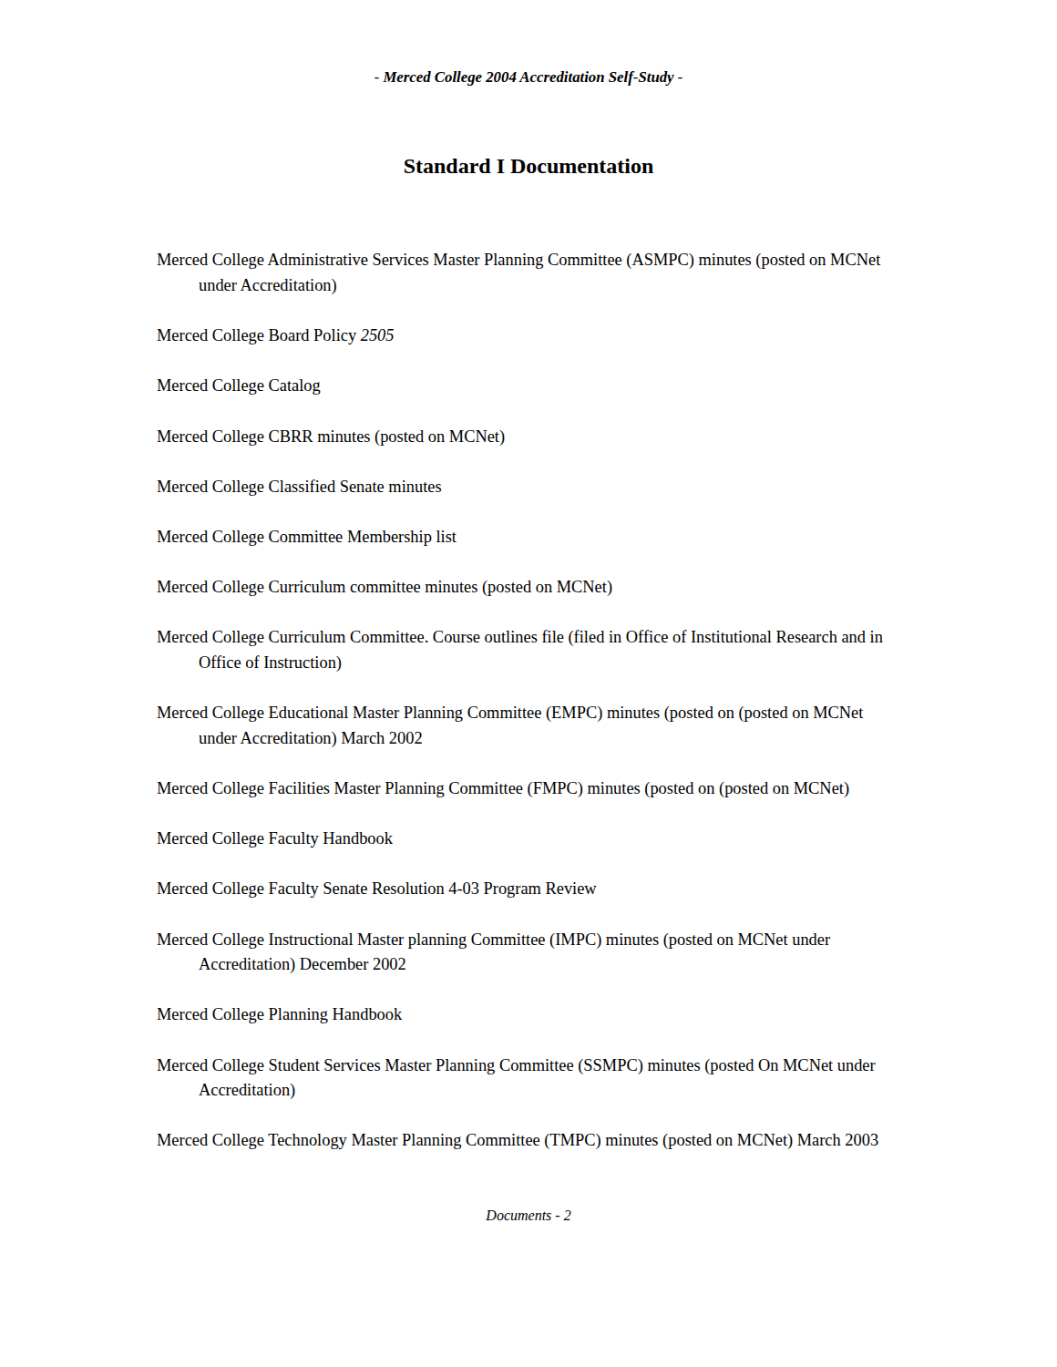- Merced College 2004 Accreditation Self-Study -
Standard I Documentation
Merced College Administrative Services Master Planning Committee (ASMPC) minutes (posted on MCNet under Accreditation)
Merced College Board Policy 2505
Merced College Catalog
Merced College CBRR minutes (posted on MCNet)
Merced College Classified Senate minutes
Merced College Committee Membership list
Merced College Curriculum committee minutes (posted on MCNet)
Merced College Curriculum Committee. Course outlines file (filed in Office of Institutional Research and in Office of Instruction)
Merced College Educational Master Planning Committee (EMPC) minutes (posted on (posted on MCNet under Accreditation) March 2002
Merced College Facilities Master Planning Committee (FMPC) minutes (posted on (posted on MCNet)
Merced College Faculty Handbook
Merced College Faculty Senate Resolution 4-03 Program Review
Merced College Instructional Master planning Committee (IMPC) minutes (posted on MCNet under Accreditation) December 2002
Merced College Planning Handbook
Merced College Student Services Master Planning Committee (SSMPC) minutes (posted On MCNet under Accreditation)
Merced College Technology Master Planning Committee (TMPC) minutes (posted on MCNet) March 2003
Documents - 2